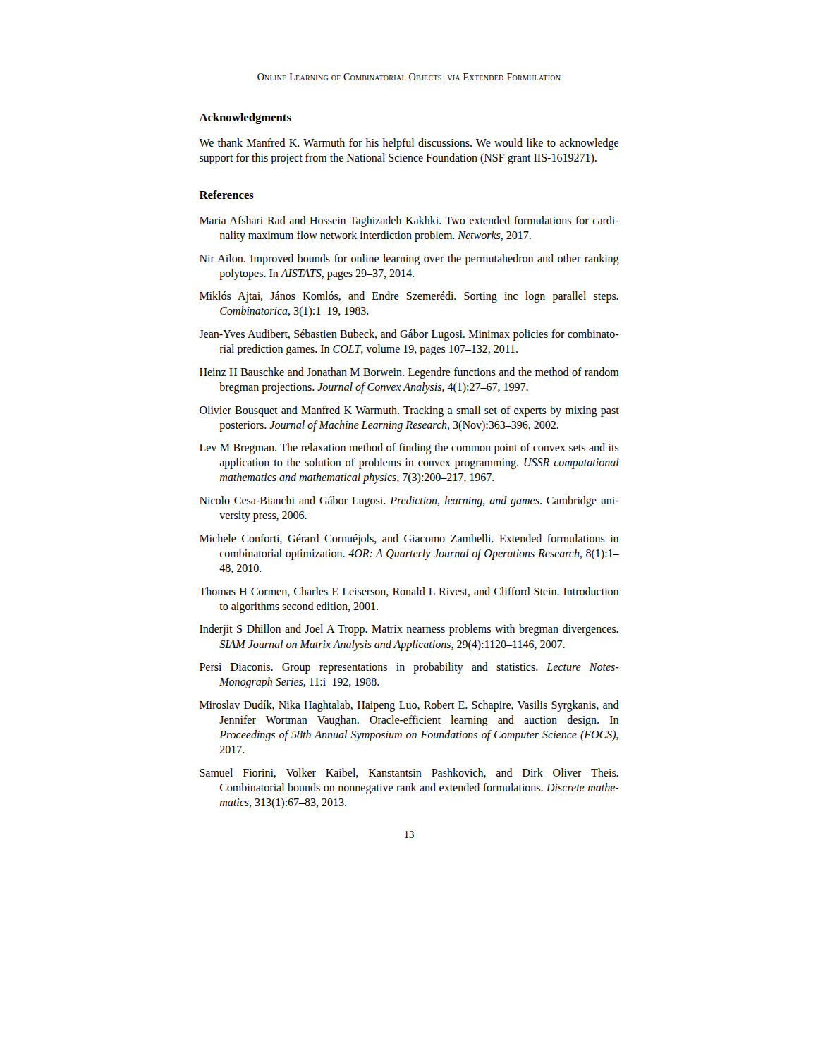Online Learning of Combinatorial Objects via Extended Formulation
Acknowledgments
We thank Manfred K. Warmuth for his helpful discussions. We would like to acknowledge support for this project from the National Science Foundation (NSF grant IIS-1619271).
References
Maria Afshari Rad and Hossein Taghizadeh Kakhki. Two extended formulations for cardinality maximum flow network interdiction problem. Networks, 2017.
Nir Ailon. Improved bounds for online learning over the permutahedron and other ranking polytopes. In AISTATS, pages 29–37, 2014.
Miklós Ajtai, János Komlós, and Endre Szemerédi. Sorting inc logn parallel steps. Combinatorica, 3(1):1–19, 1983.
Jean-Yves Audibert, Sébastien Bubeck, and Gábor Lugosi. Minimax policies for combinatorial prediction games. In COLT, volume 19, pages 107–132, 2011.
Heinz H Bauschke and Jonathan M Borwein. Legendre functions and the method of random bregman projections. Journal of Convex Analysis, 4(1):27–67, 1997.
Olivier Bousquet and Manfred K Warmuth. Tracking a small set of experts by mixing past posteriors. Journal of Machine Learning Research, 3(Nov):363–396, 2002.
Lev M Bregman. The relaxation method of finding the common point of convex sets and its application to the solution of problems in convex programming. USSR computational mathematics and mathematical physics, 7(3):200–217, 1967.
Nicolo Cesa-Bianchi and Gábor Lugosi. Prediction, learning, and games. Cambridge university press, 2006.
Michele Conforti, Gérard Cornuéjols, and Giacomo Zambelli. Extended formulations in combinatorial optimization. 4OR: A Quarterly Journal of Operations Research, 8(1):1–48, 2010.
Thomas H Cormen, Charles E Leiserson, Ronald L Rivest, and Clifford Stein. Introduction to algorithms second edition, 2001.
Inderjit S Dhillon and Joel A Tropp. Matrix nearness problems with bregman divergences. SIAM Journal on Matrix Analysis and Applications, 29(4):1120–1146, 2007.
Persi Diaconis. Group representations in probability and statistics. Lecture Notes-Monograph Series, 11:i–192, 1988.
Miroslav Dudík, Nika Haghtalab, Haipeng Luo, Robert E. Schapire, Vasilis Syrgkanis, and Jennifer Wortman Vaughan. Oracle-efficient learning and auction design. In Proceedings of 58th Annual Symposium on Foundations of Computer Science (FOCS), 2017.
Samuel Fiorini, Volker Kaibel, Kanstantsin Pashkovich, and Dirk Oliver Theis. Combinatorial bounds on nonnegative rank and extended formulations. Discrete mathematics, 313(1):67–83, 2013.
13